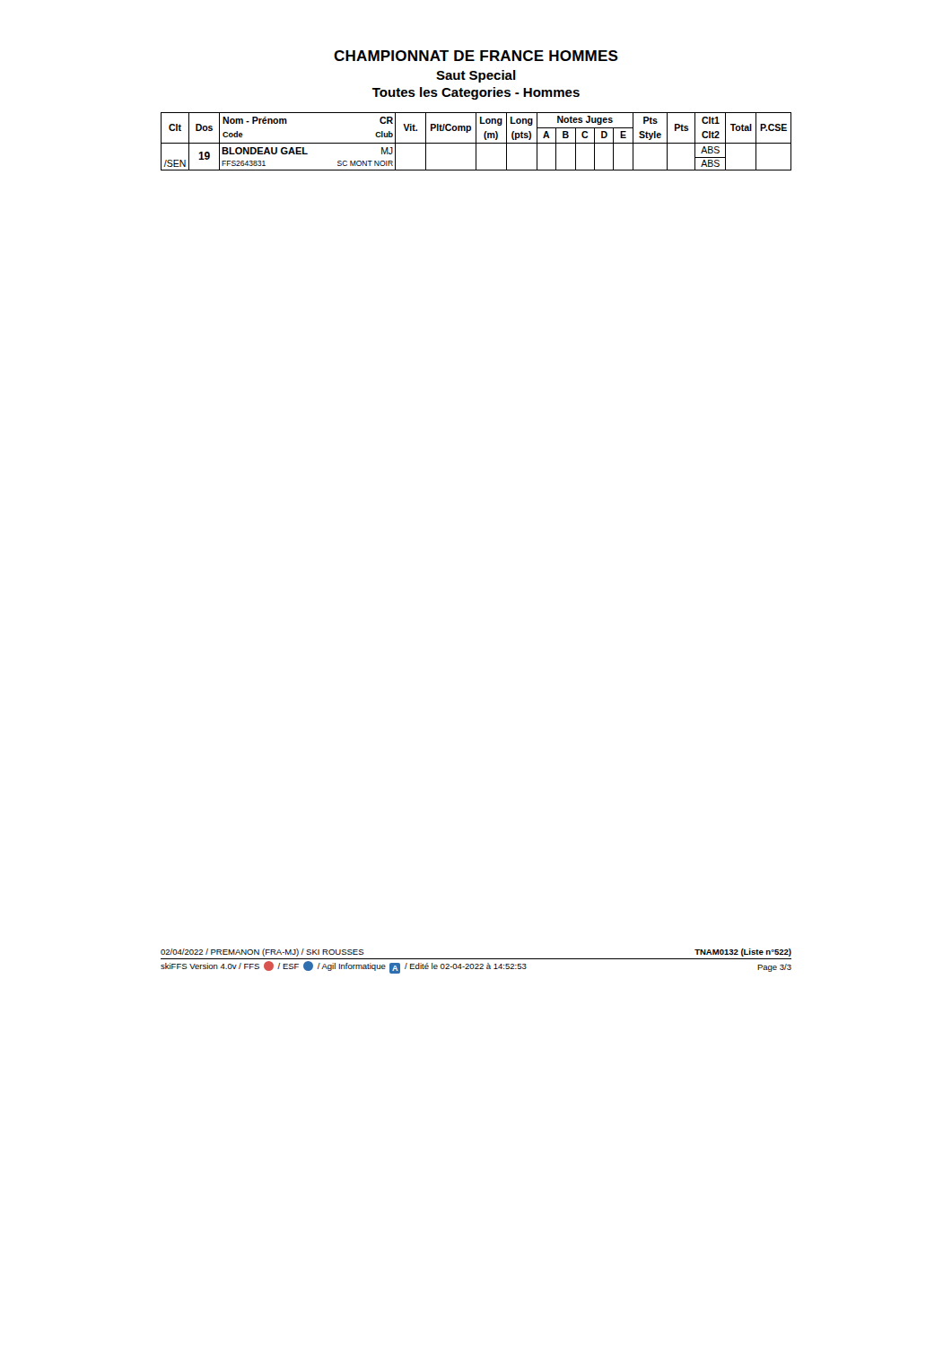CHAMPIONNAT DE FRANCE HOMMES
Saut Special
Toutes les Categories - Hommes
| Clt | Dos | Nom - Prénom CR | Vit. | Plt/Comp | Long | Long | Notes Juges | Pts | Pts | Clt1 | Total | P.CSE |
| --- | --- | --- | --- | --- | --- | --- | --- | --- | --- | --- | --- | --- |
| Code Club | (m) | (pts) | A | B | C | D | E | Style | Clt2 |
| | 19 | BLONDEAU GAEL MJ | | | | | | | | | | | | ABS | | |
| /SEN | FFS2643831 SC MONT NOIR | | | | | | | | | | | | ABS | | |
02/04/2022 / PREMANON (FRA-MJ) / SKI ROUSSES TNAM0132 (Liste n°522)
skiFFS Version 4.0v / FFS / ESF / Agil Informatique A / Edité le 02-04-2022 à 14:52:53 Page 3/3